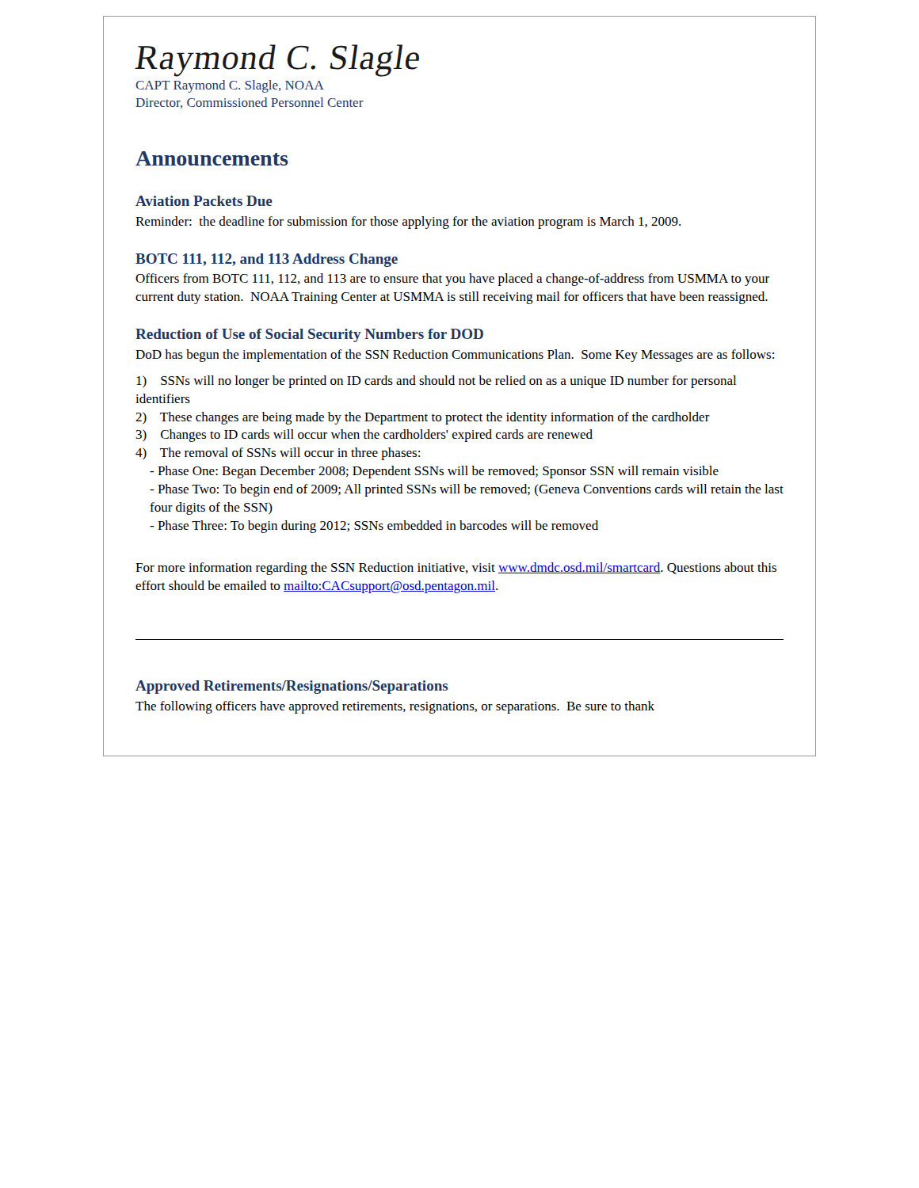Raymond C. Slagle
CAPT Raymond C. Slagle, NOAA
Director, Commissioned Personnel Center
Announcements
Aviation Packets Due
Reminder: the deadline for submission for those applying for the aviation program is March 1, 2009.
BOTC 111, 112, and 113 Address Change
Officers from BOTC 111, 112, and 113 are to ensure that you have placed a change-of-address from USMMA to your current duty station. NOAA Training Center at USMMA is still receiving mail for officers that have been reassigned.
Reduction of Use of Social Security Numbers for DOD
DoD has begun the implementation of the SSN Reduction Communications Plan. Some Key Messages are as follows:
1) SSNs will no longer be printed on ID cards and should not be relied on as a unique ID number for personal identifiers
2) These changes are being made by the Department to protect the identity information of the cardholder
3) Changes to ID cards will occur when the cardholders' expired cards are renewed
4) The removal of SSNs will occur in three phases:
- Phase One: Began December 2008; Dependent SSNs will be removed; Sponsor SSN will remain visible
- Phase Two: To begin end of 2009; All printed SSNs will be removed; (Geneva Conventions cards will retain the last four digits of the SSN)
- Phase Three: To begin during 2012; SSNs embedded in barcodes will be removed
For more information regarding the SSN Reduction initiative, visit www.dmdc.osd.mil/smartcard. Questions about this effort should be emailed to mailto:CACsupport@osd.pentagon.mil.
Approved Retirements/Resignations/Separations
The following officers have approved retirements, resignations, or separations. Be sure to thank